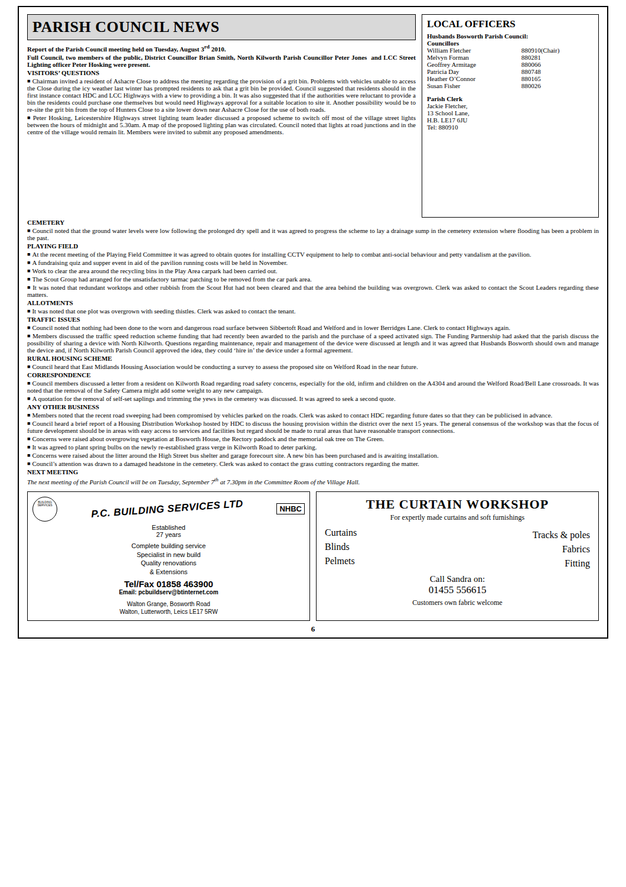PARISH COUNCIL NEWS
Report of the Parish Council meeting held on Tuesday, August 3rd 2010.
Full Council, two members of the public, District Councillor Brian Smith, North Kilworth Parish Councillor Peter Jones and LCC Street Lighting officer Peter Hosking were present.
VISITORS’ QUESTIONS
Chairman invited a resident of Ashacre Close to address the meeting regarding the provision of a grit bin. Problems with vehicles unable to access the Close during the icy weather last winter has prompted residents to ask that a grit bin be provided. Council suggested that residents should in the first instance contact HDC and LCC Highways with a view to providing a bin. It was also suggested that if the authorities were reluctant to provide a bin the residents could purchase one themselves but would need Highways approval for a suitable location to site it. Another possibility would be to re-site the grit bin from the top of Hunters Close to a site lower down near Ashacre Close for the use of both roads.
Peter Hosking, Leicestershire Highways street lighting team leader discussed a proposed scheme to switch off most of the village street lights between the hours of midnight and 5.30am. A map of the proposed lighting plan was circulated. Council noted that lights at road junctions and in the centre of the village would remain lit. Members were invited to submit any proposed amendments.
LOCAL OFFICERS
Husbands Bosworth Parish Council:
Councillors
| William Fletcher | 880910(Chair) |
| Melvyn Forman | 880281 |
| Geoffrey Armitage | 880066 |
| Patricia Day | 880748 |
| Heather O’Connor | 880165 |
| Susan Fisher | 880026 |
Parish Clerk
Jackie Fletcher,
13 School Lane,
H.B. LE17 6JU
Tel: 880910
CEMETERY
Council noted that the ground water levels were low following the prolonged dry spell and it was agreed to progress the scheme to lay a drainage sump in the cemetery extension where flooding has been a problem in the past.
PLAYING FIELD
At the recent meeting of the Playing Field Committee it was agreed to obtain quotes for installing CCTV equipment to help to combat anti-social behaviour and petty vandalism at the pavilion.
A fundraising quiz and supper event in aid of the pavilion running costs will be held in November.
Work to clear the area around the recycling bins in the Play Area carpark had been carried out.
The Scout Group had arranged for the unsatisfactory tarmac patching to be removed from the car park area.
It was noted that redundant worktops and other rubbish from the Scout Hut had not been cleared and that the area behind the building was overgrown. Clerk was asked to contact the Scout Leaders regarding these matters.
ALLOTMENTS
It was noted that one plot was overgrown with seeding thistles. Clerk was asked to contact the tenant.
TRAFFIC ISSUES
Council noted that nothing had been done to the worn and dangerous road surface between Sibbertoft Road and Welford and in lower Berridges Lane. Clerk to contact Highways again.
Members discussed the traffic speed reduction scheme funding that had recently been awarded to the parish and the purchase of a speed activated sign. The Funding Partnership had asked that the parish discuss the possibility of sharing a device with North Kilworth. Questions regarding maintenance, repair and management of the device were discussed at length and it was agreed that Husbands Bosworth should own and manage the device and, if North Kilworth Parish Council approved the idea, they could ‘hire in’ the device under a formal agreement.
RURAL HOUSING SCHEME
Council heard that East Midlands Housing Association would be conducting a survey to assess the proposed site on Welford Road in the near future.
CORRESPONDENCE
Council members discussed a letter from a resident on Kilworth Road regarding road safety concerns, especially for the old, infirm and children on the A4304 and around the Welford Road/Bell Lane crossroads. It was noted that the removal of the Safety Camera might add some weight to any new campaign.
A quotation for the removal of self-set saplings and trimming the yews in the cemetery was discussed. It was agreed to seek a second quote.
ANY OTHER BUSINESS
Members noted that the recent road sweeping had been compromised by vehicles parked on the roads. Clerk was asked to contact HDC regarding future dates so that they can be publicised in advance.
Council heard a brief report of a Housing Distribution Workshop hosted by HDC to discuss the housing provision within the district over the next 15 years. The general consensus of the workshop was that the focus of future development should be in areas with easy access to services and facilities but regard should be made to rural areas that have reasonable transport connections.
Concerns were raised about overgrowing vegetation at Bosworth House, the Rectory paddock and the memorial oak tree on The Green.
It was agreed to plant spring bulbs on the newly re-established grass verge in Kilworth Road to deter parking.
Concerns were raised about the litter around the High Street bus shelter and garage forecourt site. A new bin has been purchased and is awaiting installation.
Council’s attention was drawn to a damaged headstone in the cemetery. Clerk was asked to contact the grass cutting contractors regarding the matter.
NEXT MEETING
The next meeting of the Parish Council will be on Tuesday, September 7th at 7.30pm in the Committee Room of the Village Hall.
BUILDING
SERVICES
P.C. BUILDING SERVICES LTD
NHBC
Established
27 years
Complete building service
Specialist in new build
Quality renovations
& Extensions
Tel/Fax 01858 463900
Email: pcbuildserv@btinternet.com
Walton Grange, Bosworth Road
Walton, Lutterworth, Leics LE17 5RW
THE CURTAIN WORKSHOP
For expertly made curtains and soft furnishings
Curtains
Blinds
Pelmets
Tracks & poles
Fabrics
Fitting
Call Sandra on:
01455 556615
Customers own fabric welcome
6